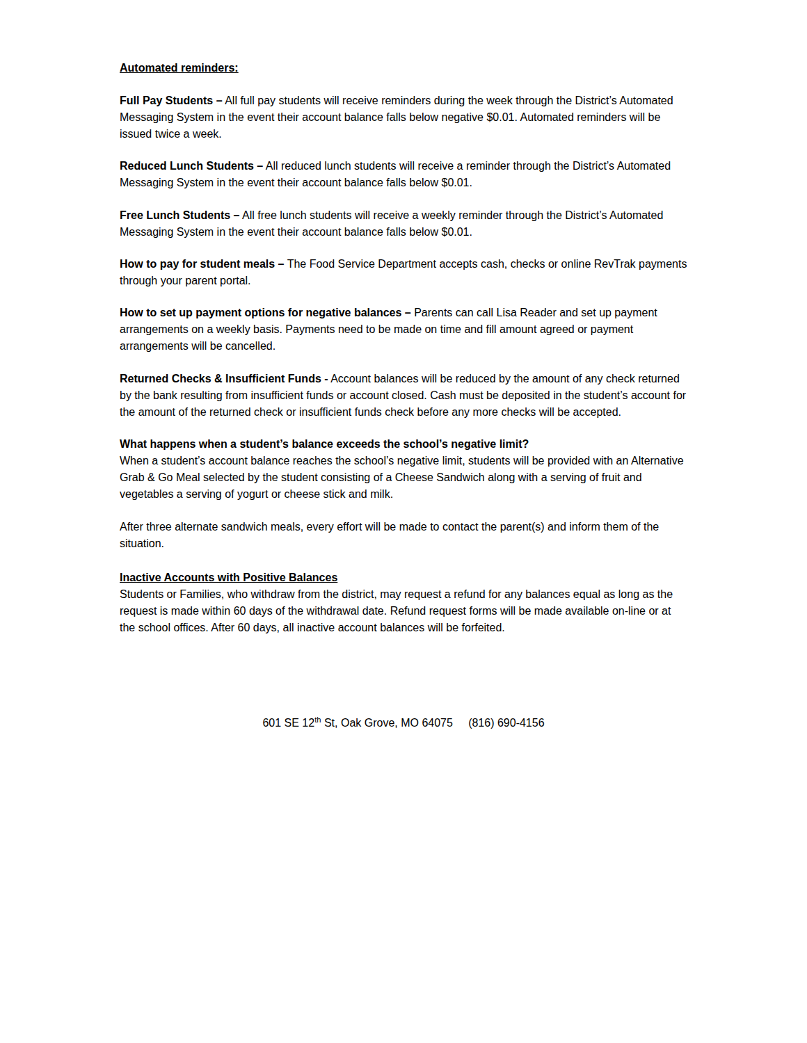Automated reminders:
Full Pay Students – All full pay students will receive reminders during the week through the District’s Automated Messaging System in the event their account balance falls below negative $0.01. Automated reminders will be issued twice a week.
Reduced Lunch Students – All reduced lunch students will receive a reminder through the District’s Automated Messaging System in the event their account balance falls below $0.01.
Free Lunch Students – All free lunch students will receive a weekly reminder through the District’s Automated Messaging System in the event their account balance falls below $0.01.
How to pay for student meals – The Food Service Department accepts cash, checks or online RevTrak payments through your parent portal.
How to set up payment options for negative balances – Parents can call Lisa Reader and set up payment arrangements on a weekly basis. Payments need to be made on time and fill amount agreed or payment arrangements will be cancelled.
Returned Checks & Insufficient Funds - Account balances will be reduced by the amount of any check returned by the bank resulting from insufficient funds or account closed. Cash must be deposited in the student’s account for the amount of the returned check or insufficient funds check before any more checks will be accepted.
What happens when a student’s balance exceeds the school’s negative limit?
When a student’s account balance reaches the school’s negative limit, students will be provided with an Alternative Grab & Go Meal selected by the student consisting of a Cheese Sandwich along with a serving of fruit and vegetables a serving of yogurt or cheese stick and milk.
After three alternate sandwich meals, every effort will be made to contact the parent(s) and inform them of the situation.
Inactive Accounts with Positive Balances
Students or Families, who withdraw from the district, may request a refund for any balances equal as long as the request is made within 60 days of the withdrawal date. Refund request forms will be made available on-line or at the school offices. After 60 days, all inactive account balances will be forfeited.
601 SE 12th St, Oak Grove, MO 64075 (816) 690-4156